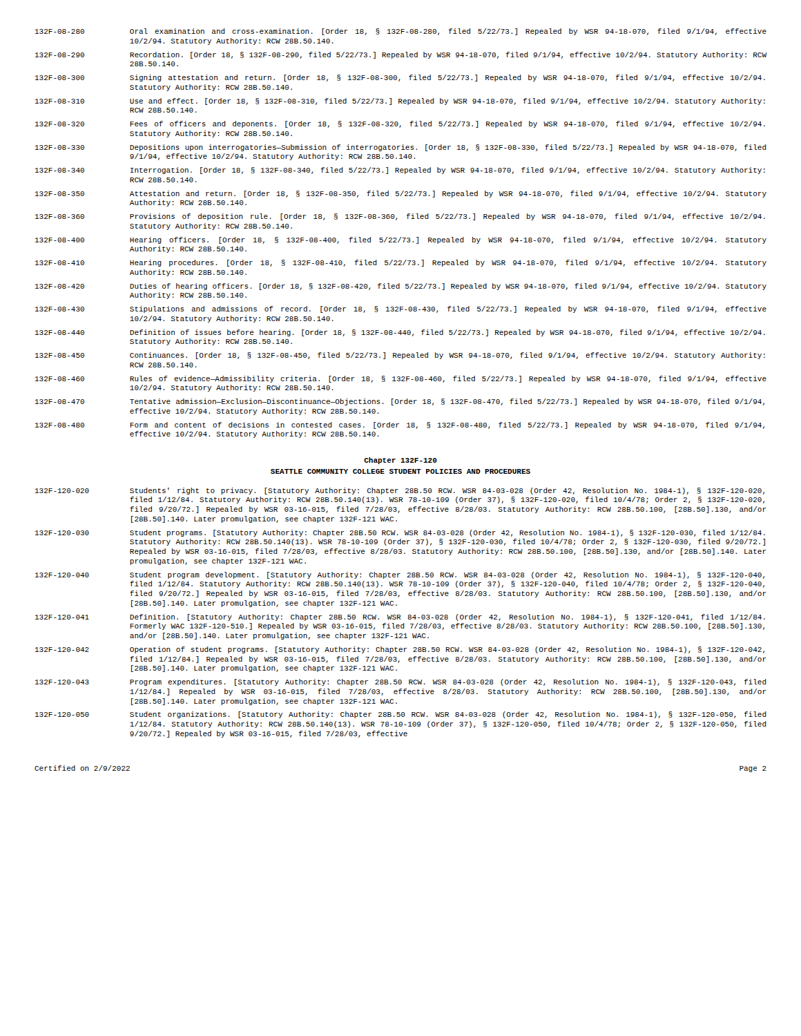| 132F-08-280 | Oral examination and cross-examination. [Order 18, § 132F-08-280, filed 5/22/73.] Repealed by WSR 94-18-070, filed 9/1/94, effective 10/2/94. Statutory Authority: RCW 28B.50.140. |
| 132F-08-290 | Recordation. [Order 18, § 132F-08-290, filed 5/22/73.] Repealed by WSR 94-18-070, filed 9/1/94, effective 10/2/94. Statutory Authority: RCW 28B.50.140. |
| 132F-08-300 | Signing attestation and return. [Order 18, § 132F-08-300, filed 5/22/73.] Repealed by WSR 94-18-070, filed 9/1/94, effective 10/2/94. Statutory Authority: RCW 28B.50.140. |
| 132F-08-310 | Use and effect. [Order 18, § 132F-08-310, filed 5/22/73.] Repealed by WSR 94-18-070, filed 9/1/94, effective 10/2/94. Statutory Authority: RCW 28B.50.140. |
| 132F-08-320 | Fees of officers and deponents. [Order 18, § 132F-08-320, filed 5/22/73.] Repealed by WSR 94-18-070, filed 9/1/94, effective 10/2/94. Statutory Authority: RCW 28B.50.140. |
| 132F-08-330 | Depositions upon interrogatories—Submission of interrogatories. [Order 18, § 132F-08-330, filed 5/22/73.] Repealed by WSR 94-18-070, filed 9/1/94, effective 10/2/94. Statutory Authority: RCW 28B.50.140. |
| 132F-08-340 | Interrogation. [Order 18, § 132F-08-340, filed 5/22/73.] Repealed by WSR 94-18-070, filed 9/1/94, effective 10/2/94. Statutory Authority: RCW 28B.50.140. |
| 132F-08-350 | Attestation and return. [Order 18, § 132F-08-350, filed 5/22/73.] Repealed by WSR 94-18-070, filed 9/1/94, effective 10/2/94. Statutory Authority: RCW 28B.50.140. |
| 132F-08-360 | Provisions of deposition rule. [Order 18, § 132F-08-360, filed 5/22/73.] Repealed by WSR 94-18-070, filed 9/1/94, effective 10/2/94. Statutory Authority: RCW 28B.50.140. |
| 132F-08-400 | Hearing officers. [Order 18, § 132F-08-400, filed 5/22/73.] Repealed by WSR 94-18-070, filed 9/1/94, effective 10/2/94. Statutory Authority: RCW 28B.50.140. |
| 132F-08-410 | Hearing procedures. [Order 18, § 132F-08-410, filed 5/22/73.] Repealed by WSR 94-18-070, filed 9/1/94, effective 10/2/94. Statutory Authority: RCW 28B.50.140. |
| 132F-08-420 | Duties of hearing officers. [Order 18, § 132F-08-420, filed 5/22/73.] Repealed by WSR 94-18-070, filed 9/1/94, effective 10/2/94. Statutory Authority: RCW 28B.50.140. |
| 132F-08-430 | Stipulations and admissions of record. [Order 18, § 132F-08-430, filed 5/22/73.] Repealed by WSR 94-18-070, filed 9/1/94, effective 10/2/94. Statutory Authority: RCW 28B.50.140. |
| 132F-08-440 | Definition of issues before hearing. [Order 18, § 132F-08-440, filed 5/22/73.] Repealed by WSR 94-18-070, filed 9/1/94, effective 10/2/94. Statutory Authority: RCW 28B.50.140. |
| 132F-08-450 | Continuances. [Order 18, § 132F-08-450, filed 5/22/73.] Repealed by WSR 94-18-070, filed 9/1/94, effective 10/2/94. Statutory Authority: RCW 28B.50.140. |
| 132F-08-460 | Rules of evidence—Admissibility criteria. [Order 18, § 132F-08-460, filed 5/22/73.] Repealed by WSR 94-18-070, filed 9/1/94, effective 10/2/94. Statutory Authority: RCW 28B.50.140. |
| 132F-08-470 | Tentative admission—Exclusion—Discontinuance—Objections. [Order 18, § 132F-08-470, filed 5/22/73.] Repealed by WSR 94-18-070, filed 9/1/94, effective 10/2/94. Statutory Authority: RCW 28B.50.140. |
| 132F-08-480 | Form and content of decisions in contested cases. [Order 18, § 132F-08-480, filed 5/22/73.] Repealed by WSR 94-18-070, filed 9/1/94, effective 10/2/94. Statutory Authority: RCW 28B.50.140. |
Chapter 132F-120
SEATTLE COMMUNITY COLLEGE STUDENT POLICIES AND PROCEDURES
| 132F-120-020 | Students' right to privacy. [Statutory Authority: Chapter 28B.50 RCW. WSR 84-03-028 (Order 42, Resolution No. 1984-1), § 132F-120-020, filed 1/12/84. Statutory Authority: RCW 28B.50.140(13). WSR 78-10-109 (Order 37), § 132F-120-020, filed 10/4/78; Order 2, § 132F-120-020, filed 9/20/72.] Repealed by WSR 03-16-015, filed 7/28/03, effective 8/28/03. Statutory Authority: RCW 28B.50.100, [28B.50].130, and/or [28B.50].140. Later promulgation, see chapter 132F-121 WAC. |
| 132F-120-030 | Student programs. [Statutory Authority: Chapter 28B.50 RCW. WSR 84-03-028 (Order 42, Resolution No. 1984-1), § 132F-120-030, filed 1/12/84. Statutory Authority: RCW 28B.50.140(13). WSR 78-10-109 (Order 37), § 132F-120-030, filed 10/4/78; Order 2, § 132F-120-030, filed 9/20/72.] Repealed by WSR 03-16-015, filed 7/28/03, effective 8/28/03. Statutory Authority: RCW 28B.50.100, [28B.50].130, and/or [28B.50].140. Later promulgation, see chapter 132F-121 WAC. |
| 132F-120-040 | Student program development. [Statutory Authority: Chapter 28B.50 RCW. WSR 84-03-028 (Order 42, Resolution No. 1984-1), § 132F-120-040, filed 1/12/84. Statutory Authority: RCW 28B.50.140(13). WSR 78-10-109 (Order 37), § 132F-120-040, filed 10/4/78; Order 2, § 132F-120-040, filed 9/20/72.] Repealed by WSR 03-16-015, filed 7/28/03, effective 8/28/03. Statutory Authority: RCW 28B.50.100, [28B.50].130, and/or [28B.50].140. Later promulgation, see chapter 132F-121 WAC. |
| 132F-120-041 | Definition. [Statutory Authority: Chapter 28B.50 RCW. WSR 84-03-028 (Order 42, Resolution No. 1984-1), § 132F-120-041, filed 1/12/84. Formerly WAC 132F-120-510.] Repealed by WSR 03-16-015, filed 7/28/03, effective 8/28/03. Statutory Authority: RCW 28B.50.100, [28B.50].130, and/or [28B.50].140. Later promulgation, see chapter 132F-121 WAC. |
| 132F-120-042 | Operation of student programs. [Statutory Authority: Chapter 28B.50 RCW. WSR 84-03-028 (Order 42, Resolution No. 1984-1), § 132F-120-042, filed 1/12/84.] Repealed by WSR 03-16-015, filed 7/28/03, effective 8/28/03. Statutory Authority: RCW 28B.50.100, [28B.50].130, and/or [28B.50].140. Later promulgation, see chapter 132F-121 WAC. |
| 132F-120-043 | Program expenditures. [Statutory Authority: Chapter 28B.50 RCW. WSR 84-03-028 (Order 42, Resolution No. 1984-1), § 132F-120-043, filed 1/12/84.] Repealed by WSR 03-16-015, filed 7/28/03, effective 8/28/03. Statutory Authority: RCW 28B.50.100, [28B.50].130, and/or [28B.50].140. Later promulgation, see chapter 132F-121 WAC. |
| 132F-120-050 | Student organizations. [Statutory Authority: Chapter 28B.50 RCW. WSR 84-03-028 (Order 42, Resolution No. 1984-1), § 132F-120-050, filed 1/12/84. Statutory Authority: RCW 28B.50.140(13). WSR 78-10-109 (Order 37), § 132F-120-050, filed 10/4/78; Order 2, § 132F-120-050, filed 9/20/72.] Repealed by WSR 03-16-015, filed 7/28/03, effective |
Certified on 2/9/2022 Page 2